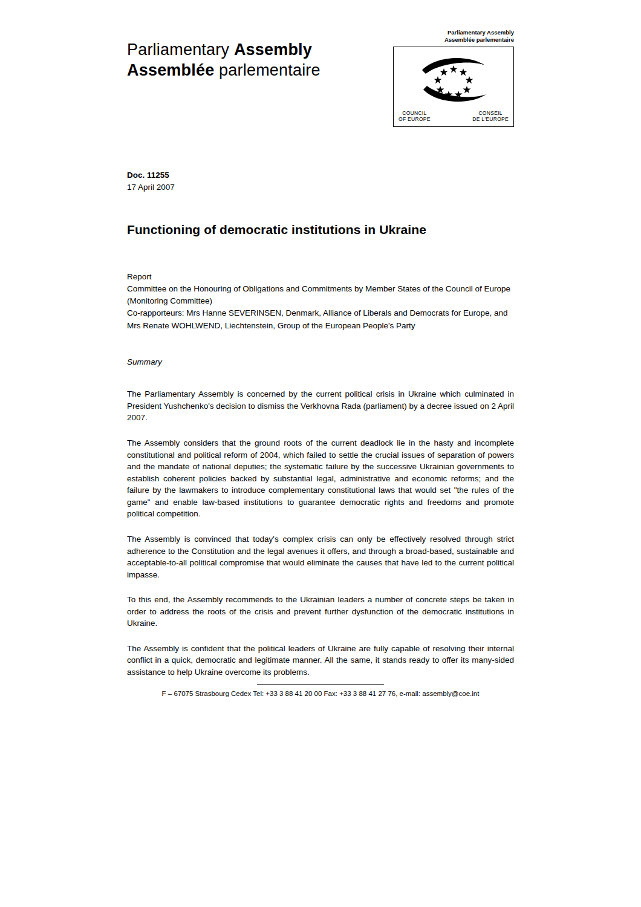Parliamentary Assembly
Assemblée parlementaire
Parliamentary Assembly
Assemblée parlementaire
COUNCIL
OF EUROPE CONSEIL
DE L'EUROPE
Doc. 11255
17 April 2007
Functioning of democratic institutions in Ukraine
Report
Committee on the Honouring of Obligations and Commitments by Member States of the Council of Europe (Monitoring Committee)
Co-rapporteurs: Mrs Hanne SEVERINSEN, Denmark, Alliance of Liberals and Democrats for Europe, and Mrs Renate WOHLWEND, Liechtenstein, Group of the European People's Party
Summary
The Parliamentary Assembly is concerned by the current political crisis in Ukraine which culminated in President Yushchenko's decision to dismiss the Verkhovna Rada (parliament) by a decree issued on 2 April 2007.
The Assembly considers that the ground roots of the current deadlock lie in the hasty and incomplete constitutional and political reform of 2004, which failed to settle the crucial issues of separation of powers and the mandate of national deputies; the systematic failure by the successive Ukrainian governments to establish coherent policies backed by substantial legal, administrative and economic reforms; and the failure by the lawmakers to introduce complementary constitutional laws that would set "the rules of the game" and enable law-based institutions to guarantee democratic rights and freedoms and promote political competition.
The Assembly is convinced that today's complex crisis can only be effectively resolved through strict adherence to the Constitution and the legal avenues it offers, and through a broad-based, sustainable and acceptable-to-all political compromise that would eliminate the causes that have led to the current political impasse.
To this end, the Assembly recommends to the Ukrainian leaders a number of concrete steps be taken in order to address the roots of the crisis and prevent further dysfunction of the democratic institutions in Ukraine.
The Assembly is confident that the political leaders of Ukraine are fully capable of resolving their internal conflict in a quick, democratic and legitimate manner. All the same, it stands ready to offer its many-sided assistance to help Ukraine overcome its problems.
F – 67075 Strasbourg Cedex Tel: +33 3 88 41 20 00 Fax: +33 3 88 41 27 76, e-mail: assembly@coe.int